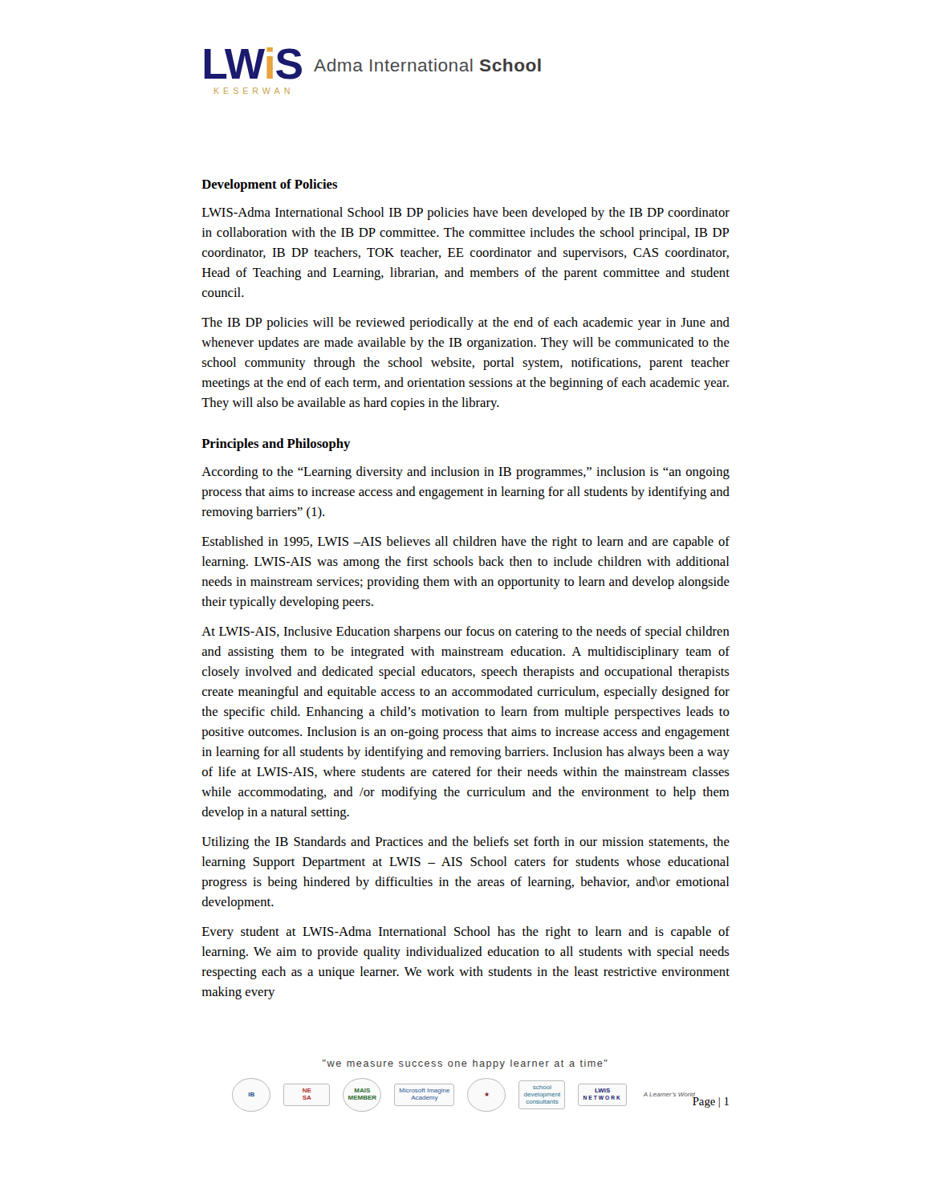LWi S
KESERWAN
Adma International School
Development of Policies
LWIS-Adma International School IB DP policies have been developed by the IB DP coordinator in collaboration with the IB DP committee. The committee includes the school principal, IB DP coordinator, IB DP teachers, TOK teacher, EE coordinator and supervisors, CAS coordinator, Head of Teaching and Learning, librarian, and members of the parent committee and student council.
The IB DP policies will be reviewed periodically at the end of each academic year in June and whenever updates are made available by the IB organization. They will be communicated to the school community through the school website, portal system, notifications, parent teacher meetings at the end of each term, and orientation sessions at the beginning of each academic year. They will also be available as hard copies in the library.
Principles and Philosophy
According to the “Learning diversity and inclusion in IB programmes,” inclusion is “an ongoing process that aims to increase access and engagement in learning for all students by identifying and removing barriers” (1).
Established in 1995, LWIS –AIS believes all children have the right to learn and are capable of learning. LWIS-AIS was among the first schools back then to include children with additional needs in mainstream services; providing them with an opportunity to learn and develop alongside their typically developing peers.
At LWIS-AIS, Inclusive Education sharpens our focus on catering to the needs of special children and assisting them to be integrated with mainstream education. A multidisciplinary team of closely involved and dedicated special educators, speech therapists and occupational therapists create meaningful and equitable access to an accommodated curriculum, especially designed for the specific child. Enhancing a child’s motivation to learn from multiple perspectives leads to positive outcomes. Inclusion is an on-going process that aims to increase access and engagement in learning for all students by identifying and removing barriers. Inclusion has always been a way of life at LWIS-AIS, where students are catered for their needs within the mainstream classes while accommodating, and /or modifying the curriculum and the environment to help them develop in a natural setting.
Utilizing the IB Standards and Practices and the beliefs set forth in our mission statements, the learning Support Department at LWIS – AIS School caters for students whose educational progress is being hindered by difficulties in the areas of learning, behavior, and\or emotional development.
Every student at LWIS-Adma International School has the right to learn and is capable of learning. We aim to provide quality individualized education to all students with special needs respecting each as a unique learner. We work with students in the least restrictive environment making every
"we measure success one happy learner at a time"
IB
NE
SA
MAIS
MEMBER
Microsoft Imagine
Academy
★
school
development
consultants
LWiS
NETWORK
A Learner’s World
Page | 1